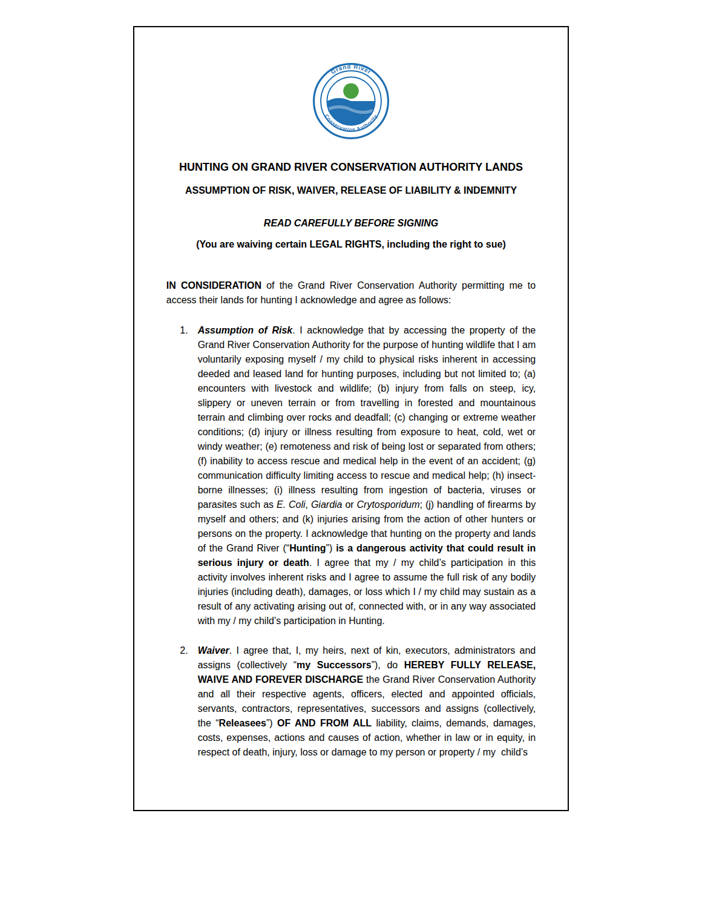Grand River Conservation Authority
HUNTING ON GRAND RIVER CONSERVATION AUTHORITY LANDS
ASSUMPTION OF RISK, WAIVER, RELEASE OF LIABILITY & INDEMNITY
READ CAREFULLY BEFORE SIGNING
(You are waiving certain LEGAL RIGHTS, including the right to sue)
IN CONSIDERATION of the Grand River Conservation Authority permitting me to access their lands for hunting I acknowledge and agree as follows:
Assumption of Risk. I acknowledge that by accessing the property of the Grand River Conservation Authority for the purpose of hunting wildlife that I am voluntarily exposing myself / my child to physical risks inherent in accessing deeded and leased land for hunting purposes, including but not limited to; (a) encounters with livestock and wildlife; (b) injury from falls on steep, icy, slippery or uneven terrain or from travelling in forested and mountainous terrain and climbing over rocks and deadfall; (c) changing or extreme weather conditions; (d) injury or illness resulting from exposure to heat, cold, wet or windy weather; (e) remoteness and risk of being lost or separated from others; (f) inability to access rescue and medical help in the event of an accident; (g) communication difficulty limiting access to rescue and medical help; (h) insect-borne illnesses; (i) illness resulting from ingestion of bacteria, viruses or parasites such as E. Coli, Giardia or Crytosporidum; (j) handling of firearms by myself and others; and (k) injuries arising from the action of other hunters or persons on the property. I acknowledge that hunting on the property and lands of the Grand River (“Hunting”) is a dangerous activity that could result in serious injury or death. I agree that my / my child’s participation in this activity involves inherent risks and I agree to assume the full risk of any bodily injuries (including death), damages, or loss which I / my child may sustain as a result of any activating arising out of, connected with, or in any way associated with my / my child’s participation in Hunting.
Waiver. I agree that, I, my heirs, next of kin, executors, administrators and assigns (collectively “my Successors”), do HEREBY FULLY RELEASE, WAIVE AND FOREVER DISCHARGE the Grand River Conservation Authority and all their respective agents, officers, elected and appointed officials, servants, contractors, representatives, successors and assigns (collectively, the “Releasees”) OF AND FROM ALL liability, claims, demands, damages, costs, expenses, actions and causes of action, whether in law or in equity, in respect of death, injury, loss or damage to my person or property / my child’s